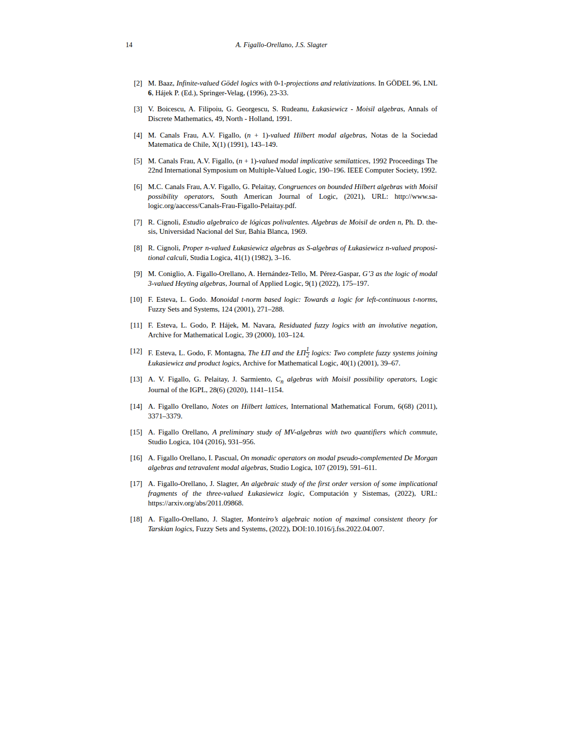14
A. Figallo-Orellano, J.S. Slagter
[2] M. Baaz, Infinite-valued Gödel logics with 0-1-projections and relativizations. In GÖDEL 96, LNL 6, Hájek P. (Ed.), Springer-Velag, (1996), 23-33.
[3] V. Boicescu, A. Filipoiu, G. Georgescu, S. Rudeanu, Łukasiewicz - Moisil algebras, Annals of Discrete Mathematics, 49, North - Holland, 1991.
[4] M. Canals Frau, A.V. Figallo, (n + 1)-valued Hilbert modal algebras, Notas de la Sociedad Matematica de Chile, X(1) (1991), 143–149.
[5] M. Canals Frau, A.V. Figallo, (n + 1)-valued modal implicative semilattices, 1992 Proceedings The 22nd International Symposium on Multiple-Valued Logic, 190–196. IEEE Computer Society, 1992.
[6] M.C. Canals Frau, A.V. Figallo, G. Pelaitay, Congruences on bounded Hilbert algebras with Moisil possibility operators, South American Journal of Logic, (2021), URL: http://www.sa-logic.org/aaccess/Canals-Frau-Figallo-Pelaitay.pdf.
[7] R. Cignoli, Estudio algebraico de lógicas polivalentes. Algebras de Moisil de orden n, Ph. D. thesis, Universidad Nacional del Sur, Bahia Blanca, 1969.
[8] R. Cignoli, Proper n-valued Łukasiewicz algebras as S-algebras of Łukasiewicz n-valued propositional calculi, Studia Logica, 41(1) (1982), 3–16.
[9] M. Coniglio, A. Figallo-Orellano, A. Hernández-Tello, M. Pérez-Gaspar, G’3 as the logic of modal 3-valued Heyting algebras, Journal of Applied Logic, 9(1) (2022), 175–197.
[10] F. Esteva, L. Godo. Monoidal t-norm based logic: Towards a logic for left-continuous t-norms, Fuzzy Sets and Systems, 124 (2001), 271–288.
[11] F. Esteva, L. Godo, P. Hájek, M. Navara, Residuated fuzzy logics with an involutive negation, Archive for Mathematical Logic, 39 (2000), 103–124.
[12] F. Esteva, L. Godo, F. Montagna, The ŁΠ and the ŁΠ12 logics: Two complete fuzzy systems joining Łukasiewicz and product logics, Archive for Mathematical Logic, 40(1) (2001), 39–67.
[13] A. V. Figallo, G. Pelaitay, J. Sarmiento, Cn algebras with Moisil possibility operators, Logic Journal of the IGPL, 28(6) (2020), 1141–1154.
[14] A. Figallo Orellano, Notes on Hilbert lattices, International Mathematical Forum, 6(68) (2011), 3371–3379.
[15] A. Figallo Orellano, A preliminary study of MV-algebras with two quantifiers which commute, Studio Logica, 104 (2016), 931–956.
[16] A. Figallo Orellano, I. Pascual, On monadic operators on modal pseudo-complemented De Morgan algebras and tetravalent modal algebras, Studio Logica, 107 (2019), 591–611.
[17] A. Figallo-Orellano, J. Slagter, An algebraic study of the first order version of some implicational fragments of the three-valued Łukasiewicz logic, Computación y Sistemas, (2022), URL: https://arxiv.org/abs/2011.09868.
[18] A. Figallo-Orellano, J. Slagter, Monteiro’s algebraic notion of maximal consistent theory for Tarskian logics, Fuzzy Sets and Systems, (2022), DOI:10.1016/j.fss.2022.04.007.